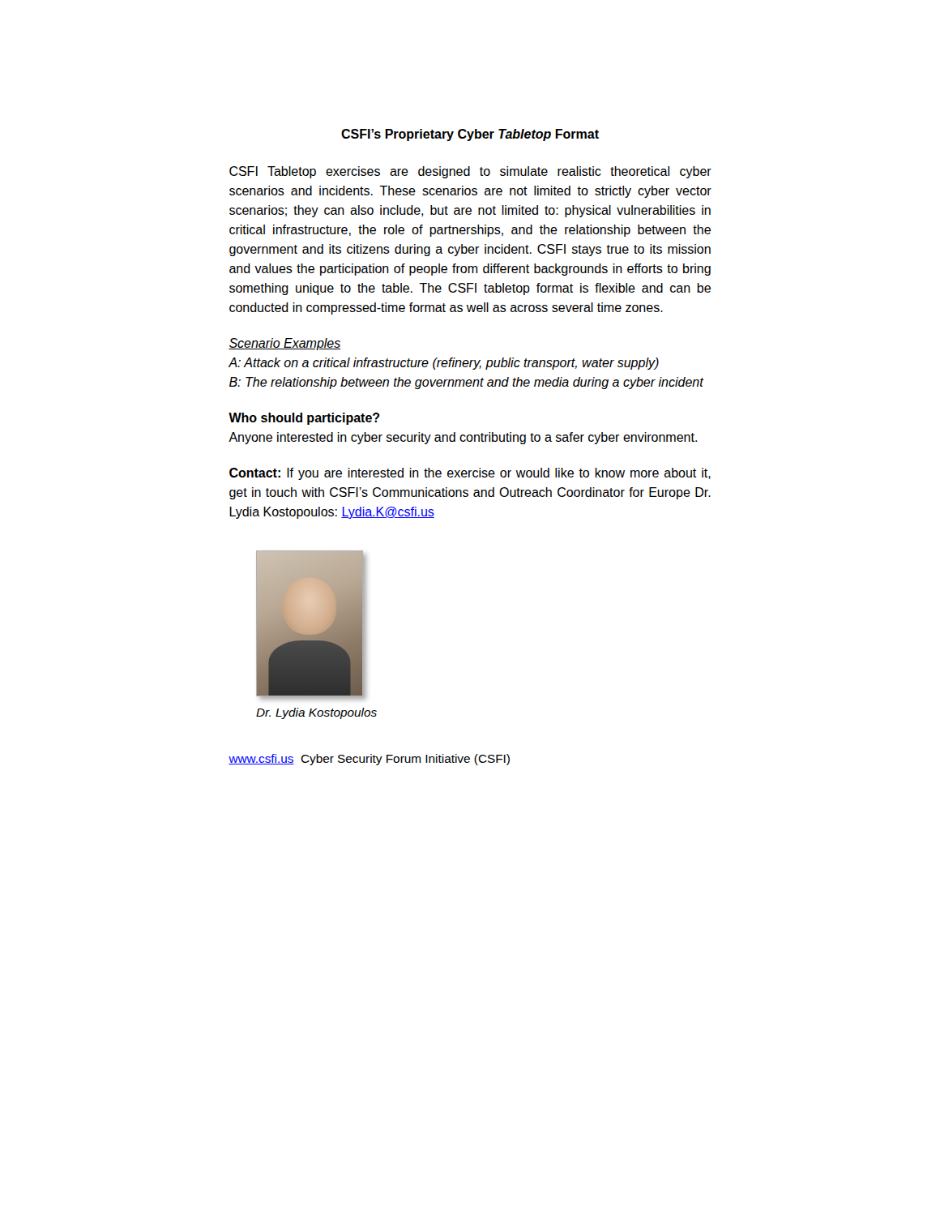CSFI’s Proprietary Cyber Tabletop Format
CSFI Tabletop exercises are designed to simulate realistic theoretical cyber scenarios and incidents. These scenarios are not limited to strictly cyber vector scenarios; they can also include, but are not limited to: physical vulnerabilities in critical infrastructure, the role of partnerships, and the relationship between the government and its citizens during a cyber incident. CSFI stays true to its mission and values the participation of people from different backgrounds in efforts to bring something unique to the table. The CSFI tabletop format is flexible and can be conducted in compressed-time format as well as across several time zones.
Scenario Examples
A: Attack on a critical infrastructure (refinery, public transport, water supply)
B: The relationship between the government and the media during a cyber incident
Who should participate?
Anyone interested in cyber security and contributing to a safer cyber environment.
Contact: If you are interested in the exercise or would like to know more about it, get in touch with CSFI’s Communications and Outreach Coordinator for Europe Dr. Lydia Kostopoulos: Lydia.K@csfi.us
Dr. Lydia Kostopoulos
www.csfi.us Cyber Security Forum Initiative (CSFI)